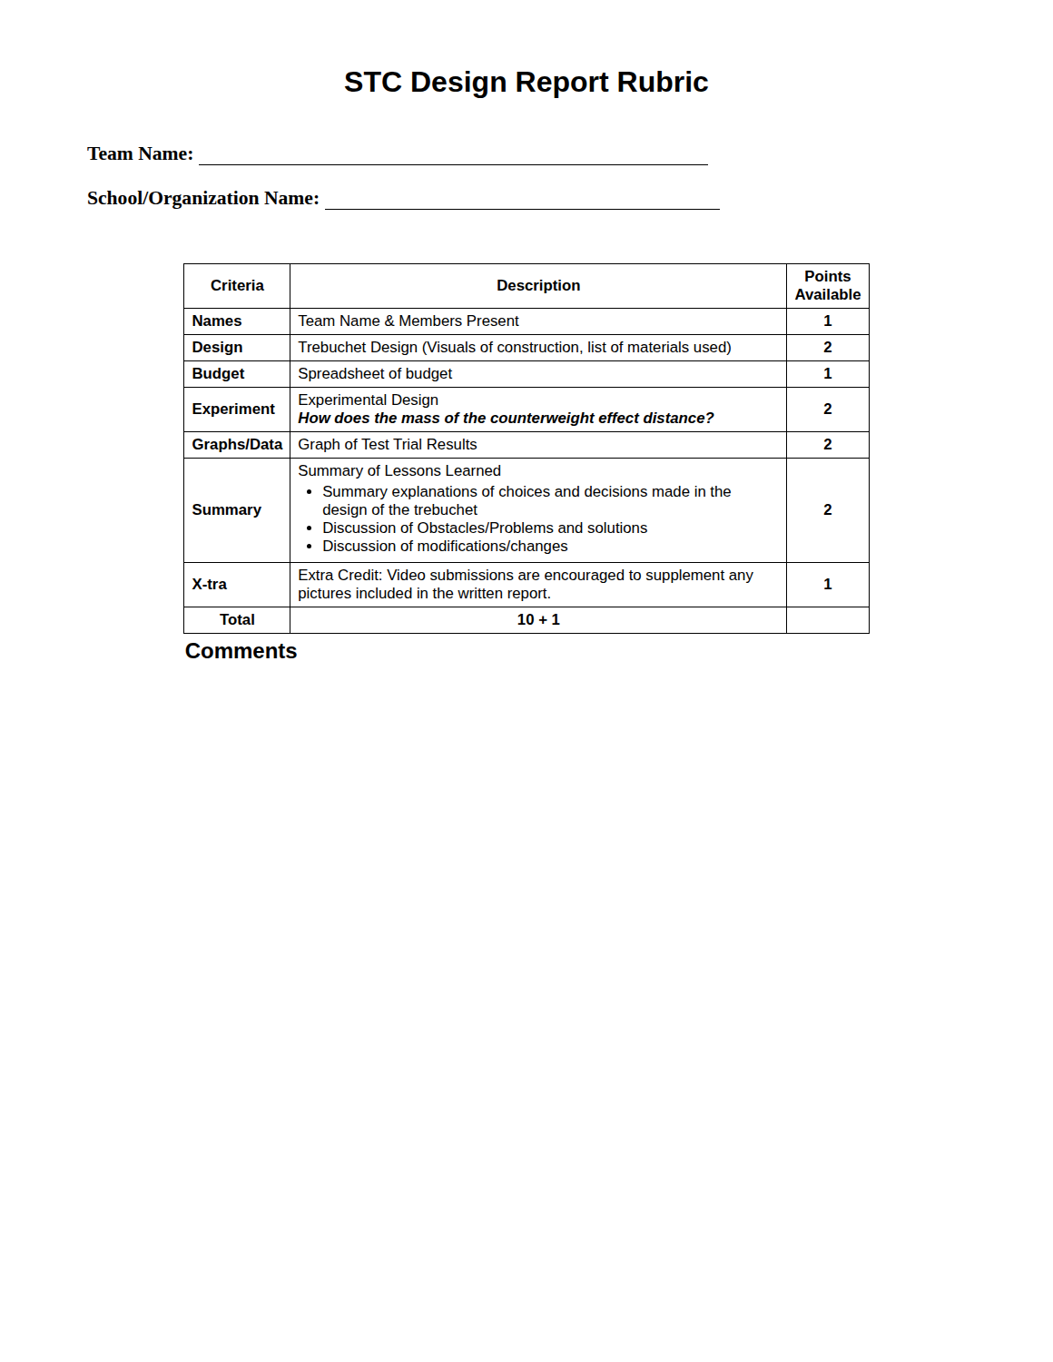STC Design Report Rubric
Team Name:
School/Organization Name:
| Criteria | Description | Points Available |
| --- | --- | --- |
| Names | Team Name & Members Present | 1 |
| Design | Trebuchet Design (Visuals of construction, list of materials used) | 2 |
| Budget | Spreadsheet of budget | 1 |
| Experiment | Experimental Design How does the mass of the counterweight effect distance? | 2 |
| Graphs/Data | Graph of Test Trial Results | 2 |
| Summary | Summary of Lessons Learned Summary explanations of choices and decisions made in the design of the trebuchet Discussion of Obstacles/Problems and solutions Discussion of modifications/changes | 2 |
| X-tra | Extra Credit: Video submissions are encouraged to supplement any pictures included in the written report. | 1 |
| Total | 10 + 1 | |
Comments